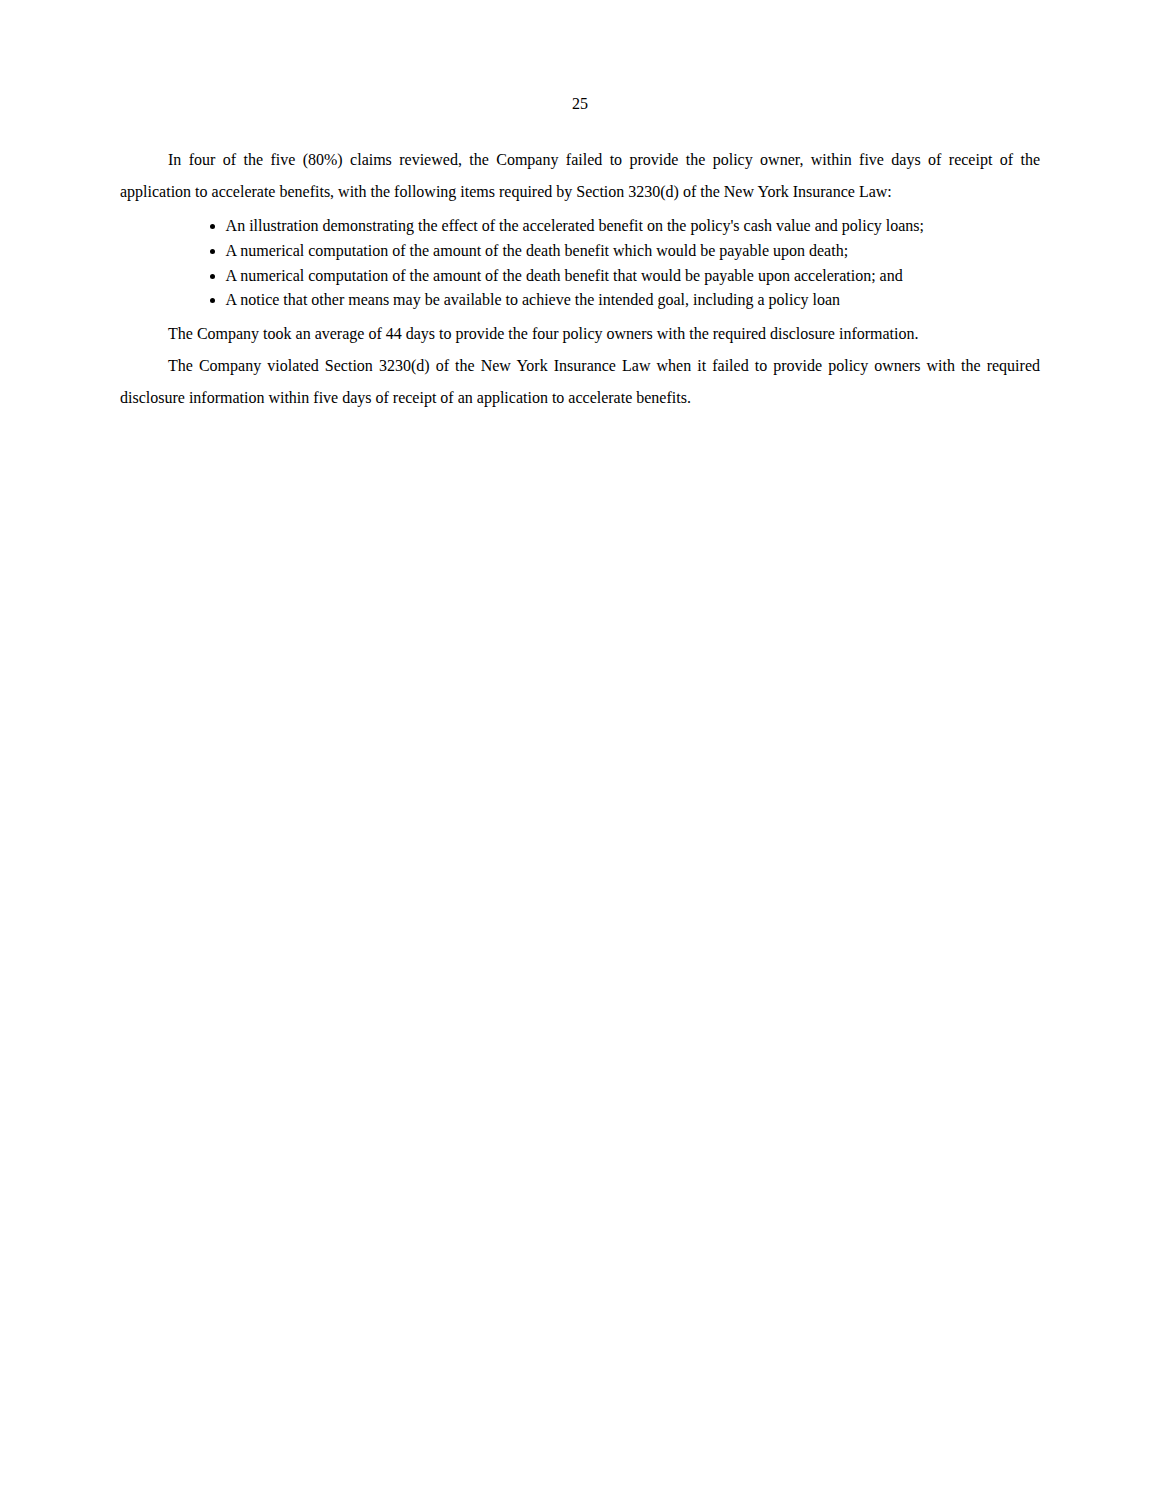25
In four of the five (80%) claims reviewed, the Company failed to provide the policy owner, within five days of receipt of the application to accelerate benefits, with the following items required by Section 3230(d) of the New York Insurance Law:
An illustration demonstrating the effect of the accelerated benefit on the policy's cash value and policy loans;
A numerical computation of the amount of the death benefit which would be payable upon death;
A numerical computation of the amount of the death benefit that would be payable upon acceleration; and
A notice that other means may be available to achieve the intended goal, including a policy loan
The Company took an average of 44 days to provide the four policy owners with the required disclosure information.
The Company violated Section 3230(d) of the New York Insurance Law when it failed to provide policy owners with the required disclosure information within five days of receipt of an application to accelerate benefits.